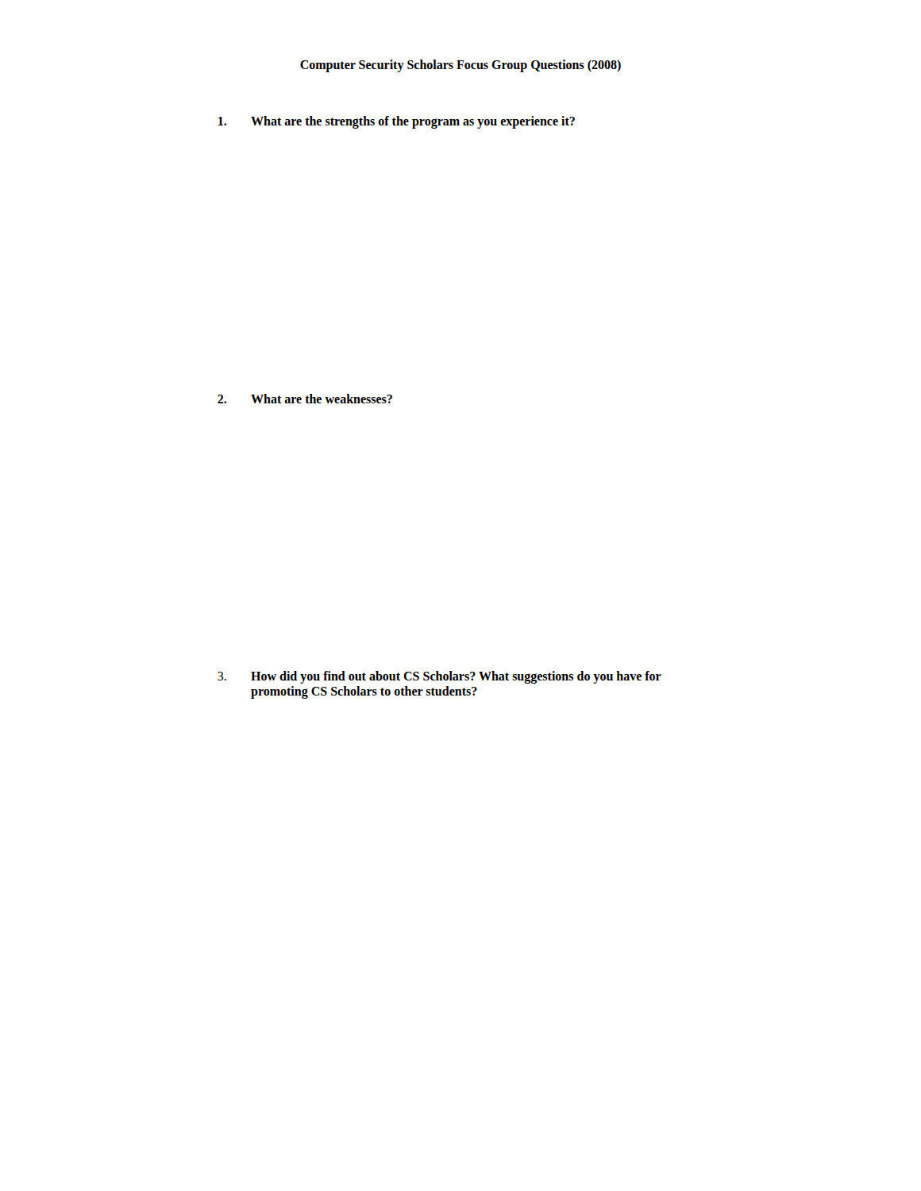Computer Security Scholars Focus Group Questions (2008)
1. What are the strengths of the program as you experience it?
2. What are the weaknesses?
3. How did you find out about CS Scholars? What suggestions do you have for promoting CS Scholars to other students?